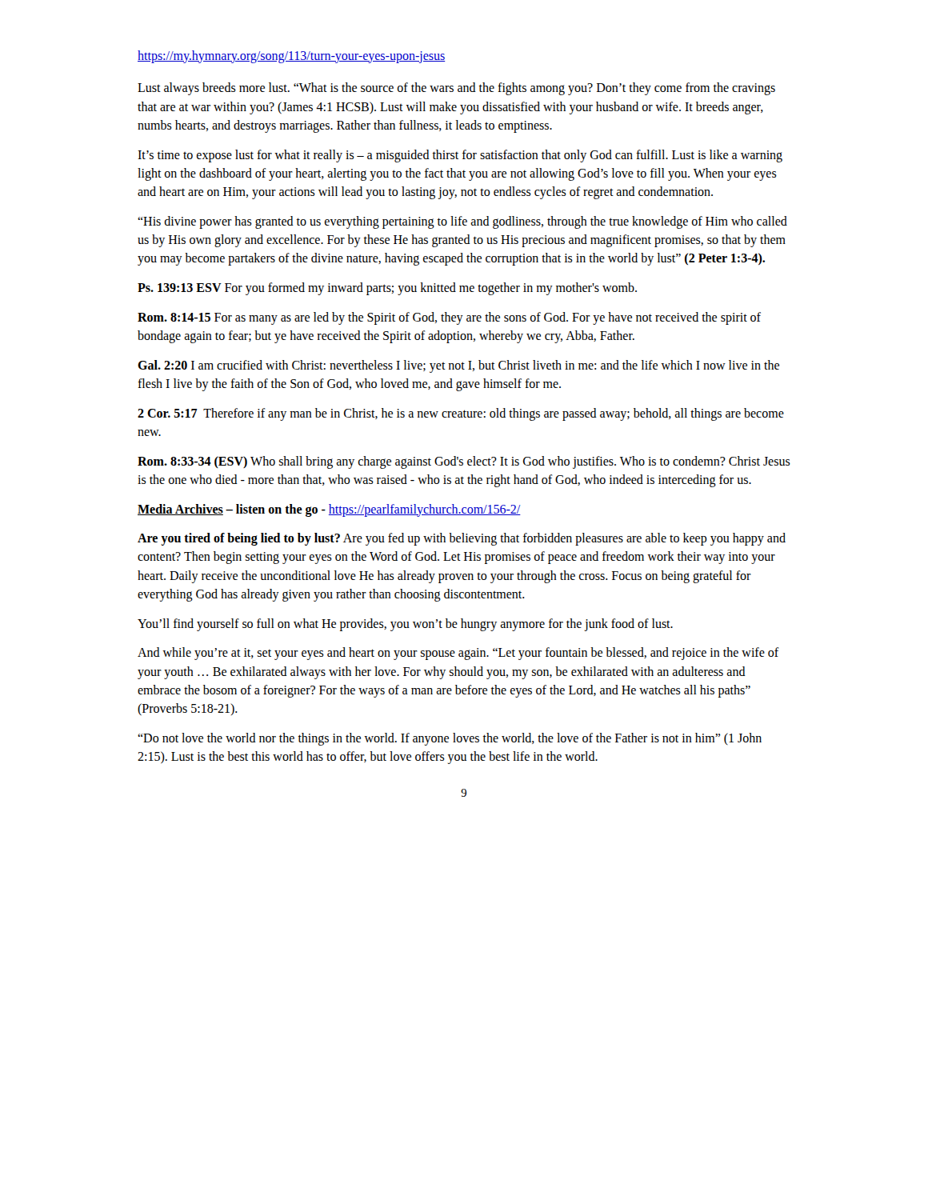https://my.hymnary.org/song/113/turn-your-eyes-upon-jesus
Lust always breeds more lust. “What is the source of the wars and the fights among you? Don’t they come from the cravings that are at war within you? (James 4:1 HCSB). Lust will make you dissatisfied with your husband or wife. It breeds anger, numbs hearts, and destroys marriages. Rather than fullness, it leads to emptiness.
It’s time to expose lust for what it really is – a misguided thirst for satisfaction that only God can fulfill. Lust is like a warning light on the dashboard of your heart, alerting you to the fact that you are not allowing God’s love to fill you. When your eyes and heart are on Him, your actions will lead you to lasting joy, not to endless cycles of regret and condemnation.
“His divine power has granted to us everything pertaining to life and godliness, through the true knowledge of Him who called us by His own glory and excellence. For by these He has granted to us His precious and magnificent promises, so that by them you may become partakers of the divine nature, having escaped the corruption that is in the world by lust” (2 Peter 1:3-4).
Ps. 139:13 ESV For you formed my inward parts; you knitted me together in my mother's womb.
Rom. 8:14-15 For as many as are led by the Spirit of God, they are the sons of God. For ye have not received the spirit of bondage again to fear; but ye have received the Spirit of adoption, whereby we cry, Abba, Father.
Gal. 2:20 I am crucified with Christ: nevertheless I live; yet not I, but Christ liveth in me: and the life which I now live in the flesh I live by the faith of the Son of God, who loved me, and gave himself for me.
2 Cor. 5:17 Therefore if any man be in Christ, he is a new creature: old things are passed away; behold, all things are become new.
Rom. 8:33-34 (ESV) Who shall bring any charge against God's elect? It is God who justifies. Who is to condemn? Christ Jesus is the one who died - more than that, who was raised - who is at the right hand of God, who indeed is interceding for us.
Media Archives – listen on the go - https://pearlfamilychurch.com/156-2/
Are you tired of being lied to by lust? Are you fed up with believing that forbidden pleasures are able to keep you happy and content? Then begin setting your eyes on the Word of God. Let His promises of peace and freedom work their way into your heart. Daily receive the unconditional love He has already proven to your through the cross. Focus on being grateful for everything God has already given you rather than choosing discontentment.
You’ll find yourself so full on what He provides, you won’t be hungry anymore for the junk food of lust.
And while you’re at it, set your eyes and heart on your spouse again. “Let your fountain be blessed, and rejoice in the wife of your youth … Be exhilarated always with her love. For why should you, my son, be exhilarated with an adulteress and embrace the bosom of a foreigner? For the ways of a man are before the eyes of the Lord, and He watches all his paths” (Proverbs 5:18-21).
“Do not love the world nor the things in the world. If anyone loves the world, the love of the Father is not in him” (1 John 2:15). Lust is the best this world has to offer, but love offers you the best life in the world.
9